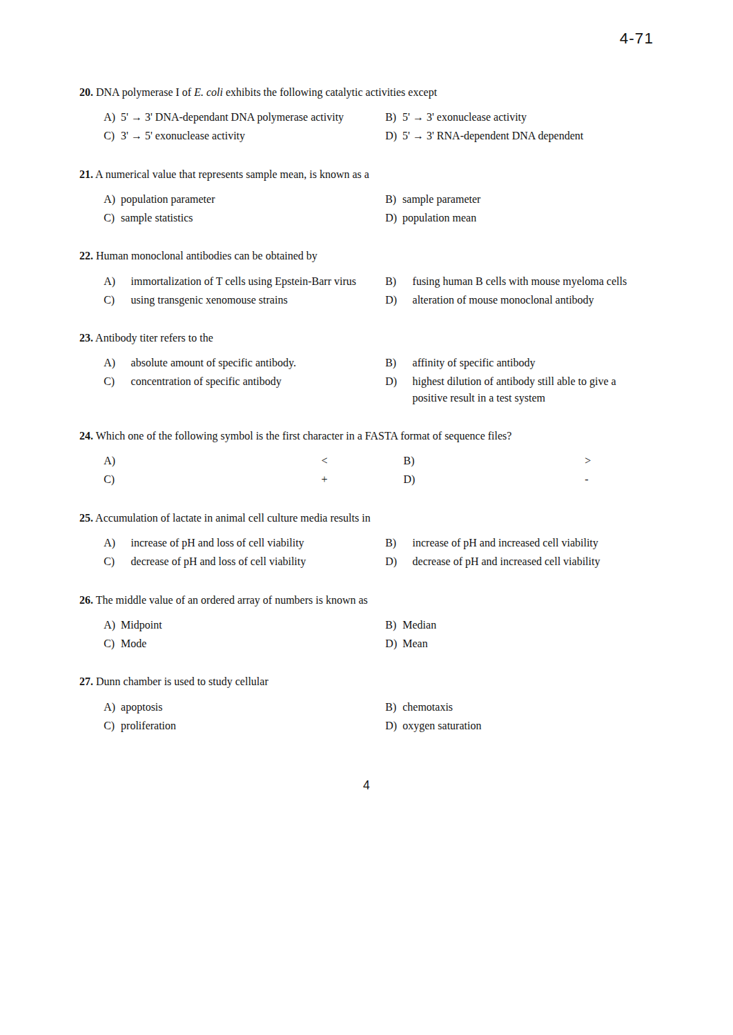4-71
20. DNA polymerase I of E. coli exhibits the following catalytic activities except
| A) | 5' → 3' DNA-dependant DNA polymerase activity | B) | 5' → 3' exonuclease activity |
| C) | 3' → 5' exonuclease activity | D) | 5' → 3' RNA-dependent DNA dependent |
21. A numerical value that represents sample mean, is known as a
| A) | population parameter | B) | sample parameter |
| C) | sample statistics | D) | population mean |
22. Human monoclonal antibodies can be obtained by
| A) | immortalization of T cells using Epstein-Barr virus | B) | fusing human B cells with mouse myeloma cells |
| C) | using transgenic xenomouse strains | D) | alteration of mouse monoclonal antibody |
23. Antibody titer refers to the
| A) | absolute amount of specific antibody. | B) | affinity of specific antibody |
| C) | concentration of specific antibody | D) | highest dilution of antibody still able to give a positive result in a test system |
24. Which one of the following symbol is the first character in a FASTA format of sequence files?
| A) | < | B) | > |
| C) | + | D) | - |
25. Accumulation of lactate in animal cell culture media results in
| A) | increase of pH and loss of cell viability | B) | increase of pH and increased cell viability |
| C) | decrease of pH and loss of cell viability | D) | decrease of pH and increased cell viability |
26. The middle value of an ordered array of numbers is known as
| A) | Midpoint | B) | Median |
| C) | Mode | D) | Mean |
27. Dunn chamber is used to study cellular
| A) | apoptosis | B) | chemotaxis |
| C) | proliferation | D) | oxygen saturation |
4